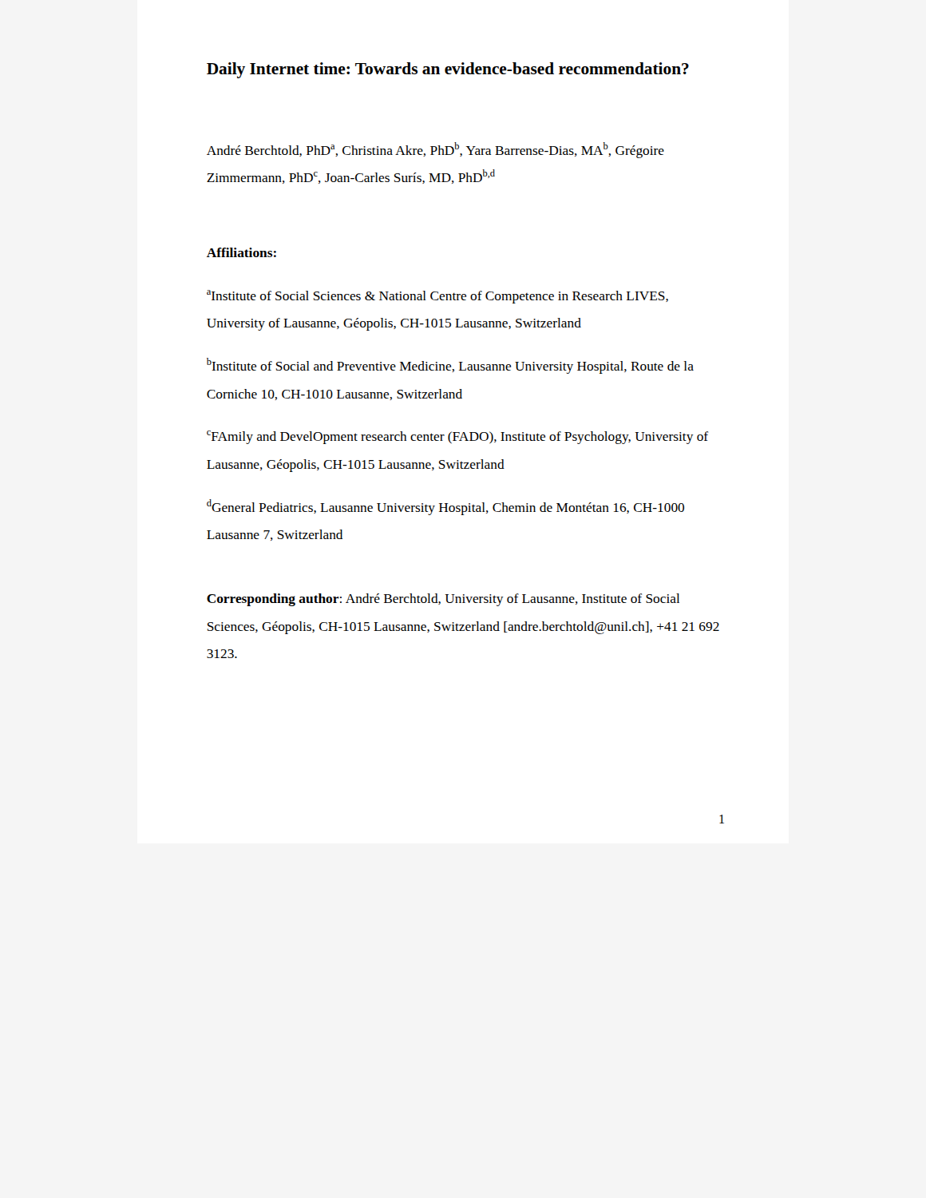Daily Internet time: Towards an evidence-based recommendation?
André Berchtold, PhDa, Christina Akre, PhDb, Yara Barrense-Dias, MAb, Grégoire Zimmermann, PhDc, Joan-Carles Surís, MD, PhDb,d
Affiliations:
aInstitute of Social Sciences & National Centre of Competence in Research LIVES, University of Lausanne, Géopolis, CH-1015 Lausanne, Switzerland
bInstitute of Social and Preventive Medicine, Lausanne University Hospital, Route de la Corniche 10, CH-1010 Lausanne, Switzerland
cFAmily and DevelOpment research center (FADO), Institute of Psychology, University of Lausanne, Géopolis, CH-1015 Lausanne, Switzerland
dGeneral Pediatrics, Lausanne University Hospital, Chemin de Montétan 16, CH-1000 Lausanne 7, Switzerland
Corresponding author: André Berchtold, University of Lausanne, Institute of Social Sciences, Géopolis, CH-1015 Lausanne, Switzerland [andre.berchtold@unil.ch], +41 21 692 3123.
1